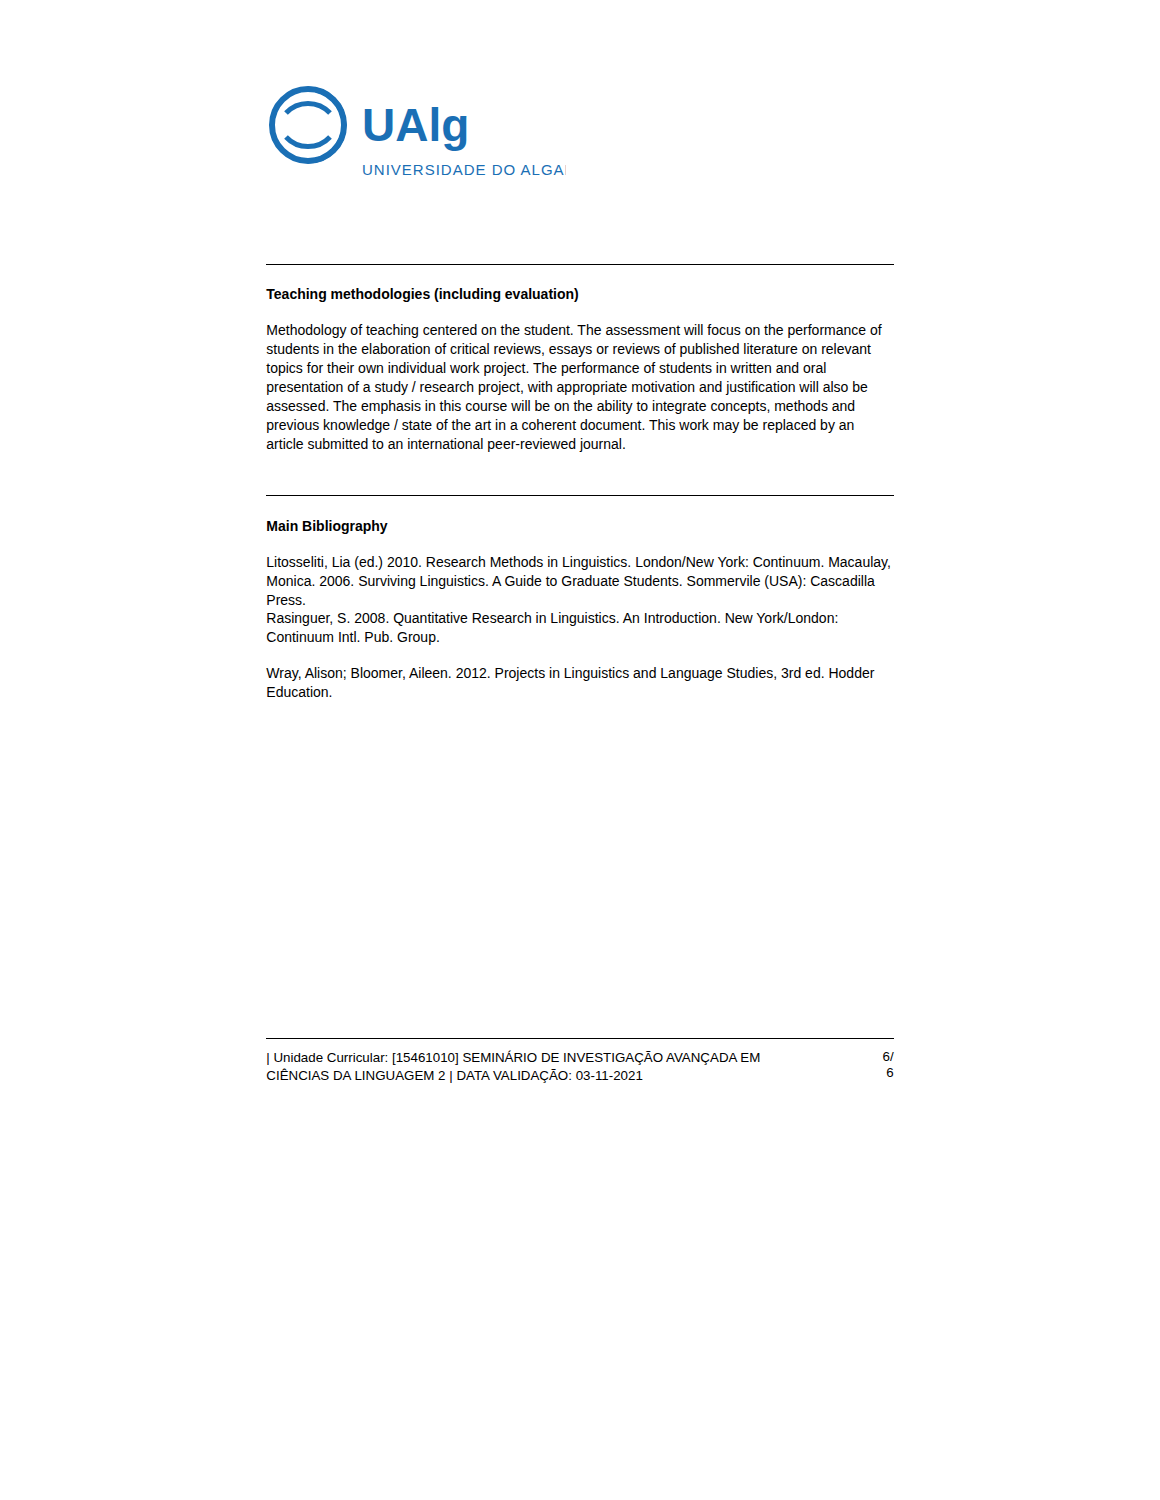UAlg — Universidade do Algarve UAlg UNIVERSIDADE DO ALGARVE
Teaching methodologies (including evaluation)
Methodology of teaching centered on the student. The assessment will focus on the performance of students in the elaboration of critical reviews, essays or reviews of published literature on relevant topics for their own individual work project. The performance of students in written and oral presentation of a study / research project, with appropriate motivation and justification will also be assessed. The emphasis in this course will be on the ability to integrate concepts, methods and previous knowledge / state of the art in a coherent document. This work may be replaced by an article submitted to an international peer-reviewed journal.
Main Bibliography
Litosseliti, Lia (ed.) 2010. Research Methods in Linguistics. London/New York: Continuum. Macaulay, Monica. 2006. Surviving Linguistics. A Guide to Graduate Students. Sommervile (USA): Cascadilla Press.
Rasinguer, S. 2008. Quantitative Research in Linguistics. An Introduction. New York/London: Continuum Intl. Pub. Group.
Wray, Alison; Bloomer, Aileen. 2012. Projects in Linguistics and Language Studies, 3rd ed. Hodder Education.
| Unidade Curricular: [15461010] SEMINÁRIO DE INVESTIGAÇÃO AVANÇADA EM CIÊNCIAS DA LINGUAGEM 2 | DATA VALIDAÇÃO: 03-11-2021
6/
6